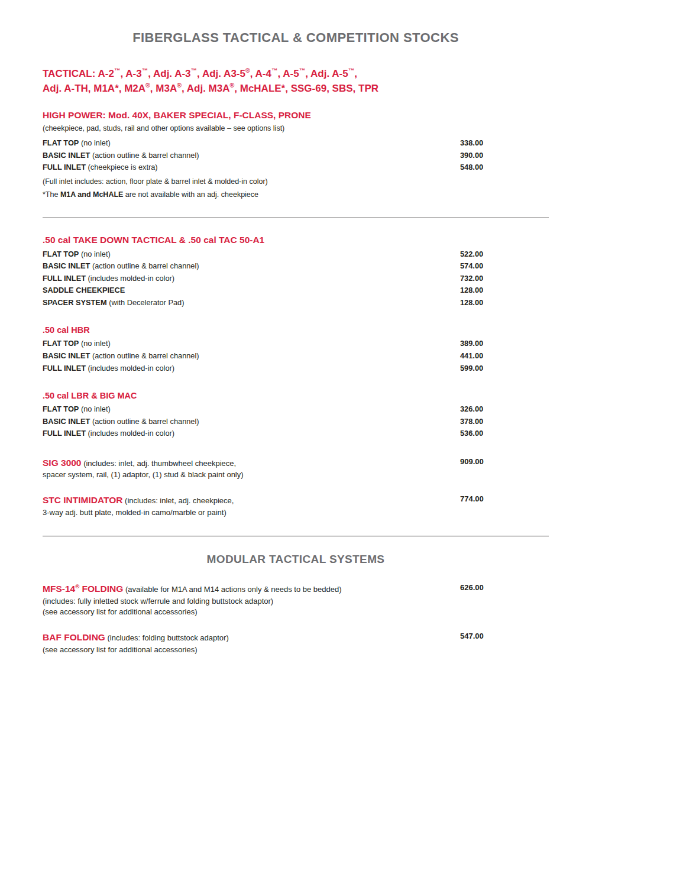Fiberglass Tactical & Competition Stocks
TACTICAL: A-2™, A-3™, Adj. A-3™, Adj. A3-5®, A-4™, A-5™, Adj. A-5™,
Adj. A-TH, M1A*, M2A®, M3A®, Adj. M3A®, McHALE*, SSG-69, SBS, TPR
HIGH POWER: Mod. 40X, BAKER SPECIAL, F-CLASS, PRONE
(cheekpiece, pad, studs, rail and other options available – see options list)
| Flat Top (no inlet) | 338.00 |
| Basic Inlet (action outline & barrel channel) | 390.00 |
| Full Inlet (cheekpiece is extra) | 548.00 |
(Full inlet includes: action, floor plate & barrel inlet & molded-in color)
*The M1A and McHALE are not available with an adj. cheekpiece
.50 cal TAKE DOWN TACTICAL & .50 cal TAC 50-A1
| Flat Top (no inlet) | 522.00 |
| Basic Inlet (action outline & barrel channel) | 574.00 |
| Full Inlet (includes molded-in color) | 732.00 |
| Saddle Cheekpiece | 128.00 |
| Spacer System (with Decelerator Pad) | 128.00 |
.50 cal HBR
| Flat Top (no inlet) | 389.00 |
| Basic Inlet (action outline & barrel channel) | 441.00 |
| Full Inlet (includes molded-in color) | 599.00 |
.50 cal LBR & BIG MAC
| Flat Top (no inlet) | 326.00 |
| Basic Inlet (action outline & barrel channel) | 378.00 |
| Full Inlet (includes molded-in color) | 536.00 |
909.00
SIG 3000 (includes: inlet, adj. thumbwheel cheekpiece,
spacer system, rail, (1) adaptor, (1) stud & black paint only)
774.00
STC INTIMIDATOR (includes: inlet, adj. cheekpiece,
3-way adj. butt plate, molded-in camo/marble or paint)
Modular Tactical Systems
626.00
MFS-14® FOLDING (available for M1A and M14 actions only & needs to be bedded)
(includes: fully inletted stock w/ferrule and folding buttstock adaptor)
(see accessory list for additional accessories)
547.00
BAF FOLDING (includes: folding buttstock adaptor)
(see accessory list for additional accessories)